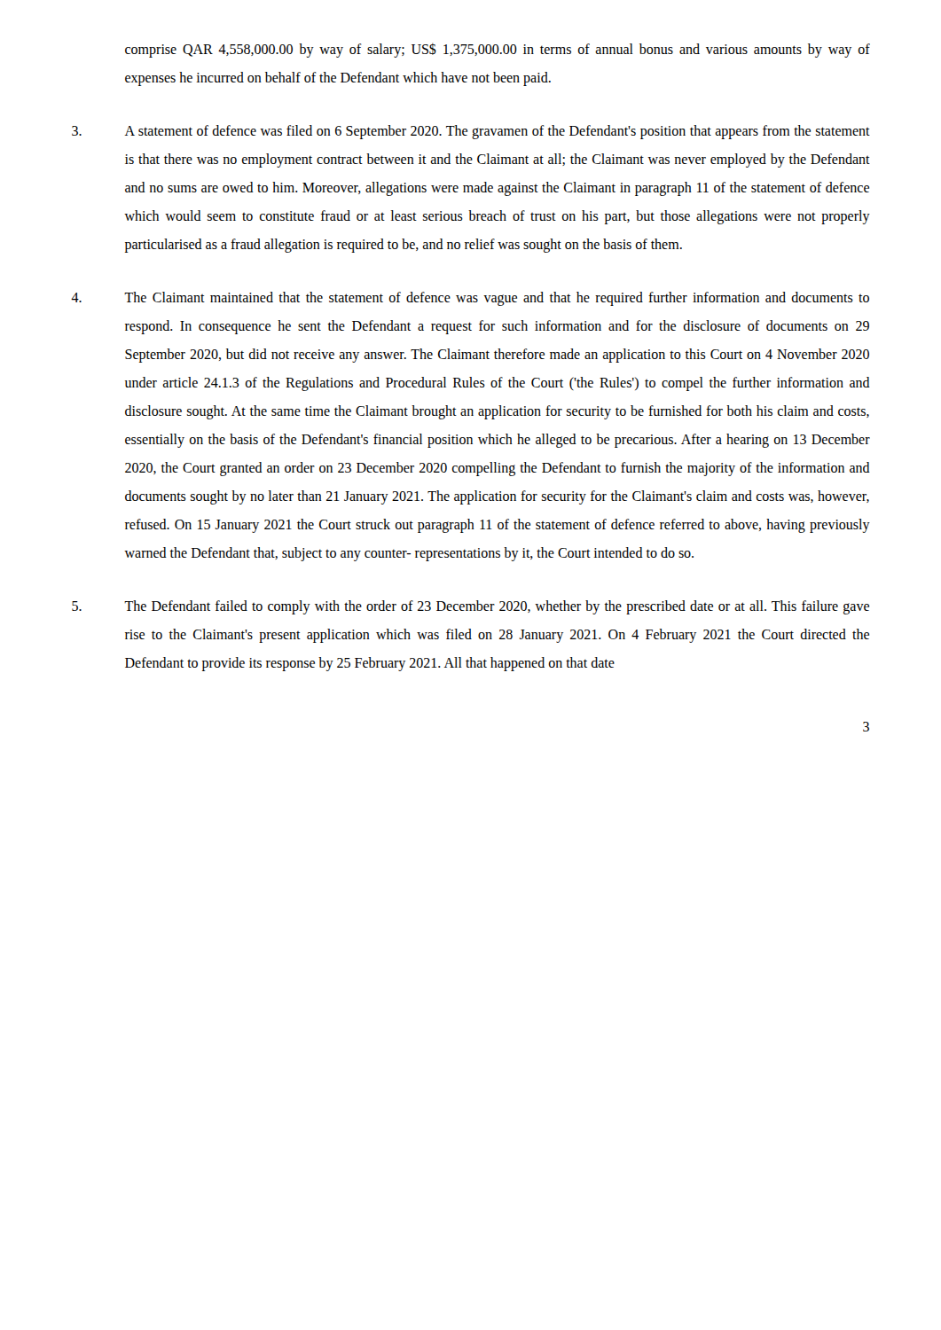comprise QAR 4,558,000.00 by way of salary; US$ 1,375,000.00 in terms of annual bonus and various amounts by way of expenses he incurred on behalf of the Defendant which have not been paid.
3.
A statement of defence was filed on 6 September 2020. The gravamen of the Defendant's position that appears from the statement is that there was no employment contract between it and the Claimant at all; the Claimant was never employed by the Defendant and no sums are owed to him. Moreover, allegations were made against the Claimant in paragraph 11 of the statement of defence which would seem to constitute fraud or at least serious breach of trust on his part, but those allegations were not properly particularised as a fraud allegation is required to be, and no relief was sought on the basis of them.
4.
The Claimant maintained that the statement of defence was vague and that he required further information and documents to respond. In consequence he sent the Defendant a request for such information and for the disclosure of documents on 29 September 2020, but did not receive any answer. The Claimant therefore made an application to this Court on 4 November 2020 under article 24.1.3 of the Regulations and Procedural Rules of the Court ('the Rules') to compel the further information and disclosure sought. At the same time the Claimant brought an application for security to be furnished for both his claim and costs, essentially on the basis of the Defendant's financial position which he alleged to be precarious. After a hearing on 13 December 2020, the Court granted an order on 23 December 2020 compelling the Defendant to furnish the majority of the information and documents sought by no later than 21 January 2021. The application for security for the Claimant's claim and costs was, however, refused. On 15 January 2021 the Court struck out paragraph 11 of the statement of defence referred to above, having previously warned the Defendant that, subject to any counter- representations by it, the Court intended to do so.
5.
The Defendant failed to comply with the order of 23 December 2020, whether by the prescribed date or at all. This failure gave rise to the Claimant's present application which was filed on 28 January 2021. On 4 February 2021 the Court directed the Defendant to provide its response by 25 February 2021. All that happened on that date
3